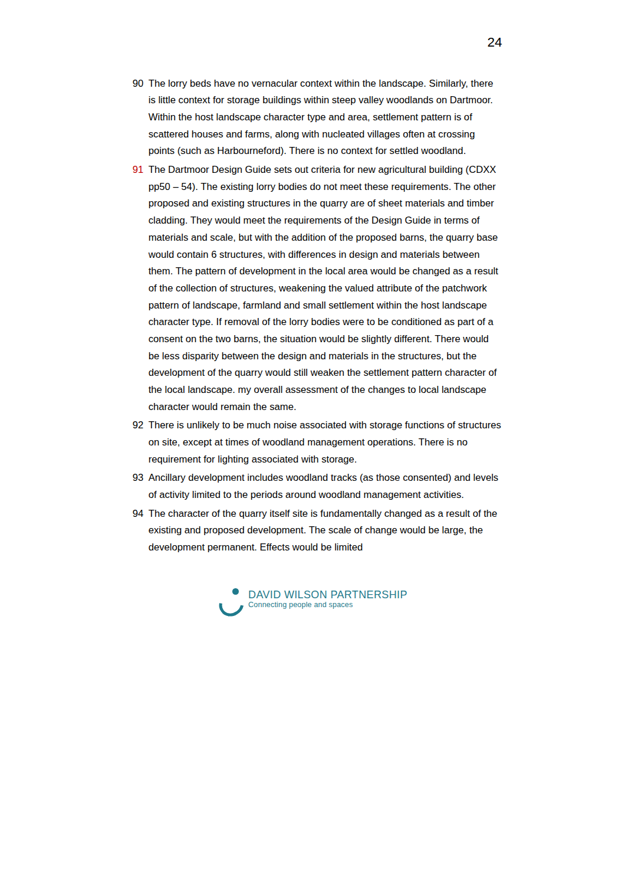24
90 The lorry beds have no vernacular context within the landscape. Similarly, there is little context for storage buildings within steep valley woodlands on Dartmoor. Within the host landscape character type and area, settlement pattern is of scattered houses and farms, along with nucleated villages often at crossing points (such as Harbourneford). There is no context for settled woodland.
91 The Dartmoor Design Guide sets out criteria for new agricultural building (CDXX pp50 – 54). The existing lorry bodies do not meet these requirements. The other proposed and existing structures in the quarry are of sheet materials and timber cladding. They would meet the requirements of the Design Guide in terms of materials and scale, but with the addition of the proposed barns, the quarry base would contain 6 structures, with differences in design and materials between them. The pattern of development in the local area would be changed as a result of the collection of structures, weakening the valued attribute of the patchwork pattern of landscape, farmland and small settlement within the host landscape character type. If removal of the lorry bodies were to be conditioned as part of a consent on the two barns, the situation would be slightly different. There would be less disparity between the design and materials in the structures, but the development of the quarry would still weaken the settlement pattern character of the local landscape. my overall assessment of the changes to local landscape character would remain the same.
92 There is unlikely to be much noise associated with storage functions of structures on site, except at times of woodland management operations. There is no requirement for lighting associated with storage.
93 Ancillary development includes woodland tracks (as those consented) and levels of activity limited to the periods around woodland management activities.
94 The character of the quarry itself site is fundamentally changed as a result of the existing and proposed development. The scale of change would be large, the development permanent. Effects would be limited
DAVID WILSON PARTNERSHIP
Connecting people and spaces